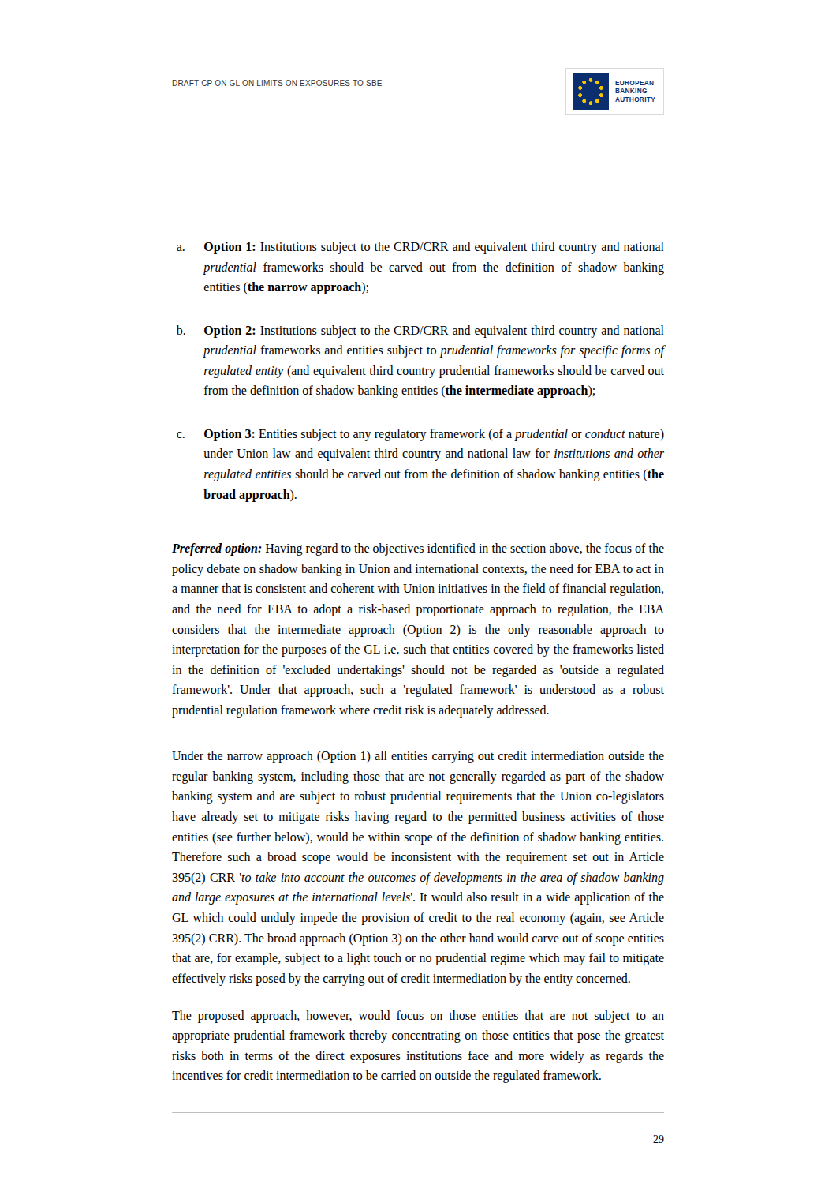Draft CP on GL on Limits on Exposures to SBE
European
Banking
Authority
Option 1: Institutions subject to the CRD/CRR and equivalent third country and national prudential frameworks should be carved out from the definition of shadow banking entities (the narrow approach);
Option 2: Institutions subject to the CRD/CRR and equivalent third country and national prudential frameworks and entities subject to prudential frameworks for specific forms of regulated entity (and equivalent third country prudential frameworks should be carved out from the definition of shadow banking entities (the intermediate approach);
Option 3: Entities subject to any regulatory framework (of a prudential or conduct nature) under Union law and equivalent third country and national law for institutions and other regulated entities should be carved out from the definition of shadow banking entities (the broad approach).
Preferred option: Having regard to the objectives identified in the section above, the focus of the policy debate on shadow banking in Union and international contexts, the need for EBA to act in a manner that is consistent and coherent with Union initiatives in the field of financial regulation, and the need for EBA to adopt a risk-based proportionate approach to regulation, the EBA considers that the intermediate approach (Option 2) is the only reasonable approach to interpretation for the purposes of the GL i.e. such that entities covered by the frameworks listed in the definition of 'excluded undertakings' should not be regarded as 'outside a regulated framework'. Under that approach, such a 'regulated framework' is understood as a robust prudential regulation framework where credit risk is adequately addressed.
Under the narrow approach (Option 1) all entities carrying out credit intermediation outside the regular banking system, including those that are not generally regarded as part of the shadow banking system and are subject to robust prudential requirements that the Union co-legislators have already set to mitigate risks having regard to the permitted business activities of those entities (see further below), would be within scope of the definition of shadow banking entities. Therefore such a broad scope would be inconsistent with the requirement set out in Article 395(2) CRR 'to take into account the outcomes of developments in the area of shadow banking and large exposures at the international levels'. It would also result in a wide application of the GL which could unduly impede the provision of credit to the real economy (again, see Article 395(2) CRR). The broad approach (Option 3) on the other hand would carve out of scope entities that are, for example, subject to a light touch or no prudential regime which may fail to mitigate effectively risks posed by the carrying out of credit intermediation by the entity concerned.
The proposed approach, however, would focus on those entities that are not subject to an appropriate prudential framework thereby concentrating on those entities that pose the greatest risks both in terms of the direct exposures institutions face and more widely as regards the incentives for credit intermediation to be carried on outside the regulated framework.
29